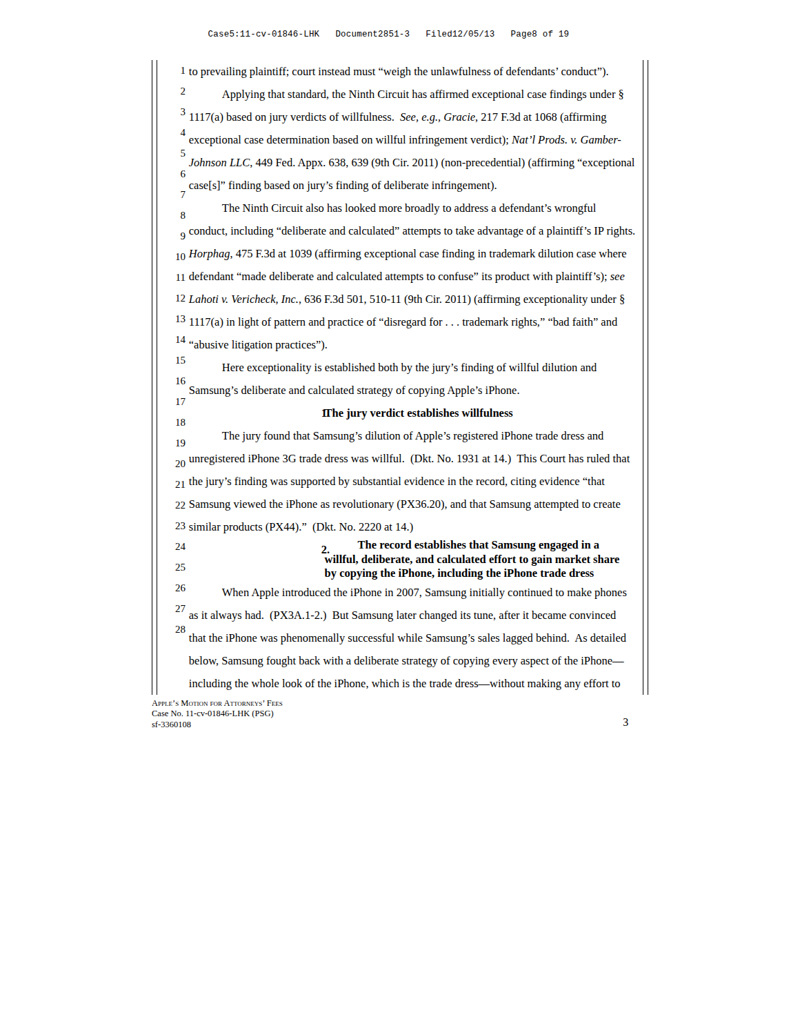Case5:11-cv-01846-LHK Document2851-3 Filed12/05/13 Page8 of 19
1
2
3
4
5
6
7
8
9
10
11
12
13
14
15
16
17
18
19
20
21
22
23
24
25
26
27
28
to prevailing plaintiff; court instead must “weigh the unlawfulness of defendants’ conduct”).
Applying that standard, the Ninth Circuit has affirmed exceptional case findings under § 1117(a) based on jury verdicts of willfulness. See, e.g., Gracie, 217 F.3d at 1068 (affirming exceptional case determination based on willful infringement verdict); Nat’l Prods. v. Gamber-Johnson LLC, 449 Fed. Appx. 638, 639 (9th Cir. 2011) (non-precedential) (affirming “exceptional case[s]” finding based on jury’s finding of deliberate infringement).
The Ninth Circuit also has looked more broadly to address a defendant’s wrongful conduct, including “deliberate and calculated” attempts to take advantage of a plaintiff’s IP rights. Horphag, 475 F.3d at 1039 (affirming exceptional case finding in trademark dilution case where defendant “made deliberate and calculated attempts to confuse” its product with plaintiff’s); see Lahoti v. Vericheck, Inc., 636 F.3d 501, 510-11 (9th Cir. 2011) (affirming exceptionality under § 1117(a) in light of pattern and practice of “disregard for . . . trademark rights,” “bad faith” and “abusive litigation practices”).
Here exceptionality is established both by the jury’s finding of willful dilution and Samsung’s deliberate and calculated strategy of copying Apple’s iPhone.
1. The jury verdict establishes willfulness
The jury found that Samsung’s dilution of Apple’s registered iPhone trade dress and unregistered iPhone 3G trade dress was willful. (Dkt. No. 1931 at 14.) This Court has ruled that the jury’s finding was supported by substantial evidence in the record, citing evidence “that Samsung viewed the iPhone as revolutionary (PX36.20), and that Samsung attempted to create similar products (PX44).” (Dkt. No. 2220 at 14.)
2. The record establishes that Samsung engaged in a willful, deliberate, and calculated effort to gain market share by copying the iPhone, including the iPhone trade dress
When Apple introduced the iPhone in 2007, Samsung initially continued to make phones as it always had. (PX3A.1-2.) But Samsung later changed its tune, after it became convinced that the iPhone was phenomenally successful while Samsung’s sales lagged behind. As detailed below, Samsung fought back with a deliberate strategy of copying every aspect of the iPhone—including the whole look of the iPhone, which is the trade dress—without making any effort to
Apple’s Motion for Attorneys’ Fees
Case No. 11-cv-01846-LHK (PSG)
sf-3360108
3